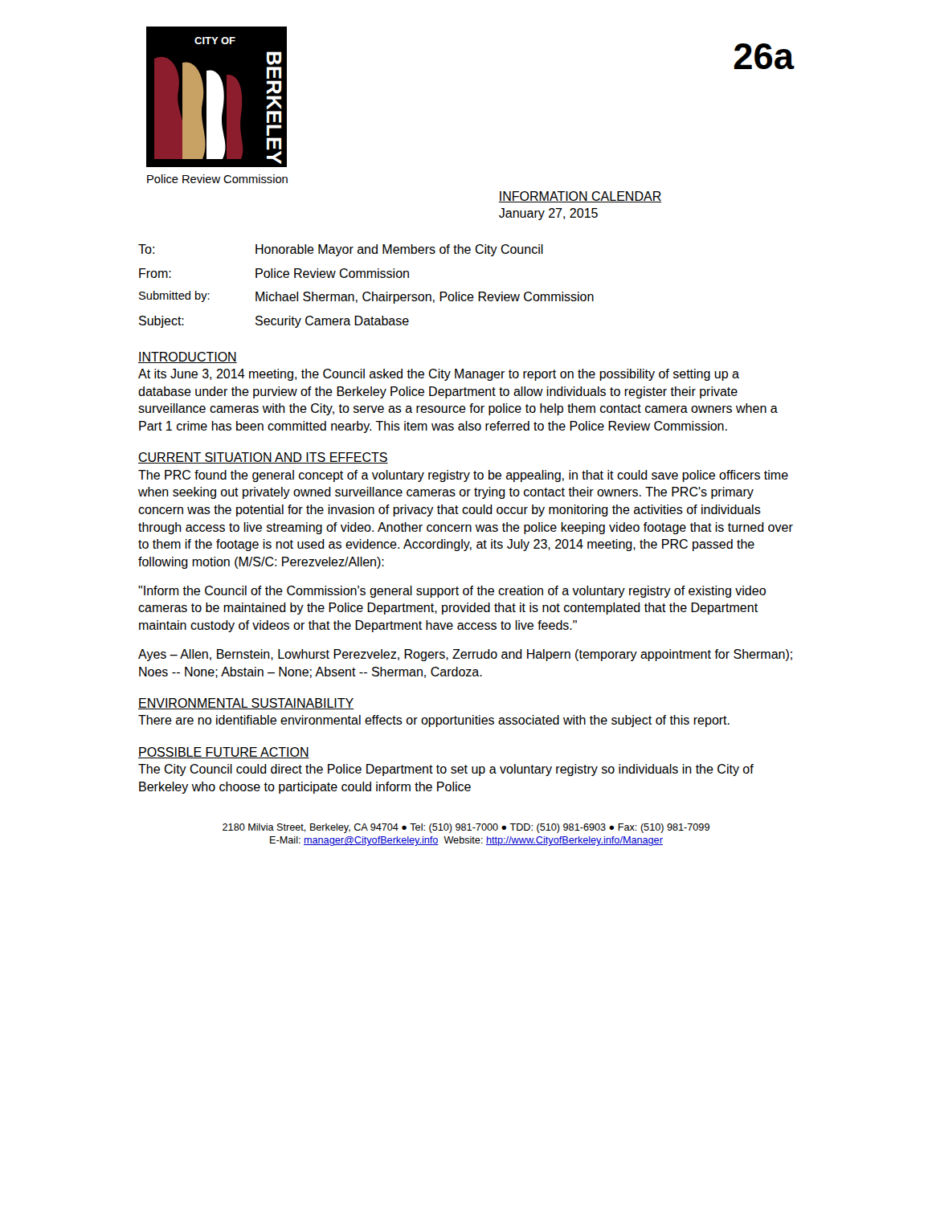26a
CITY OF BERKELEY
Police Review Commission
INFORMATION CALENDAR
January 27, 2015
| To: | Honorable Mayor and Members of the City Council |
| From: | Police Review Commission |
| Submitted by: | Michael Sherman, Chairperson, Police Review Commission |
| Subject: | Security Camera Database |
INTRODUCTION
At its June 3, 2014 meeting, the Council asked the City Manager to report on the possibility of setting up a database under the purview of the Berkeley Police Department to allow individuals to register their private surveillance cameras with the City, to serve as a resource for police to help them contact camera owners when a Part 1 crime has been committed nearby. This item was also referred to the Police Review Commission.
CURRENT SITUATION AND ITS EFFECTS
The PRC found the general concept of a voluntary registry to be appealing, in that it could save police officers time when seeking out privately owned surveillance cameras or trying to contact their owners. The PRC's primary concern was the potential for the invasion of privacy that could occur by monitoring the activities of individuals through access to live streaming of video. Another concern was the police keeping video footage that is turned over to them if the footage is not used as evidence. Accordingly, at its July 23, 2014 meeting, the PRC passed the following motion (M/S/C: Perezvelez/Allen):
"Inform the Council of the Commission's general support of the creation of a voluntary registry of existing video cameras to be maintained by the Police Department, provided that it is not contemplated that the Department maintain custody of videos or that the Department have access to live feeds."
Ayes – Allen, Bernstein, Lowhurst Perezvelez, Rogers, Zerrudo and Halpern (temporary appointment for Sherman); Noes -- None; Abstain – None; Absent -- Sherman, Cardoza.
ENVIRONMENTAL SUSTAINABILITY
There are no identifiable environmental effects or opportunities associated with the subject of this report.
POSSIBLE FUTURE ACTION
The City Council could direct the Police Department to set up a voluntary registry so individuals in the City of Berkeley who choose to participate could inform the Police
2180 Milvia Street, Berkeley, CA 94704 ● Tel: (510) 981-7000 ● TDD: (510) 981-6903 ● Fax: (510) 981-7099
E-Mail: manager@CityofBerkeley.info Website: http://www.CityofBerkeley.info/Manager